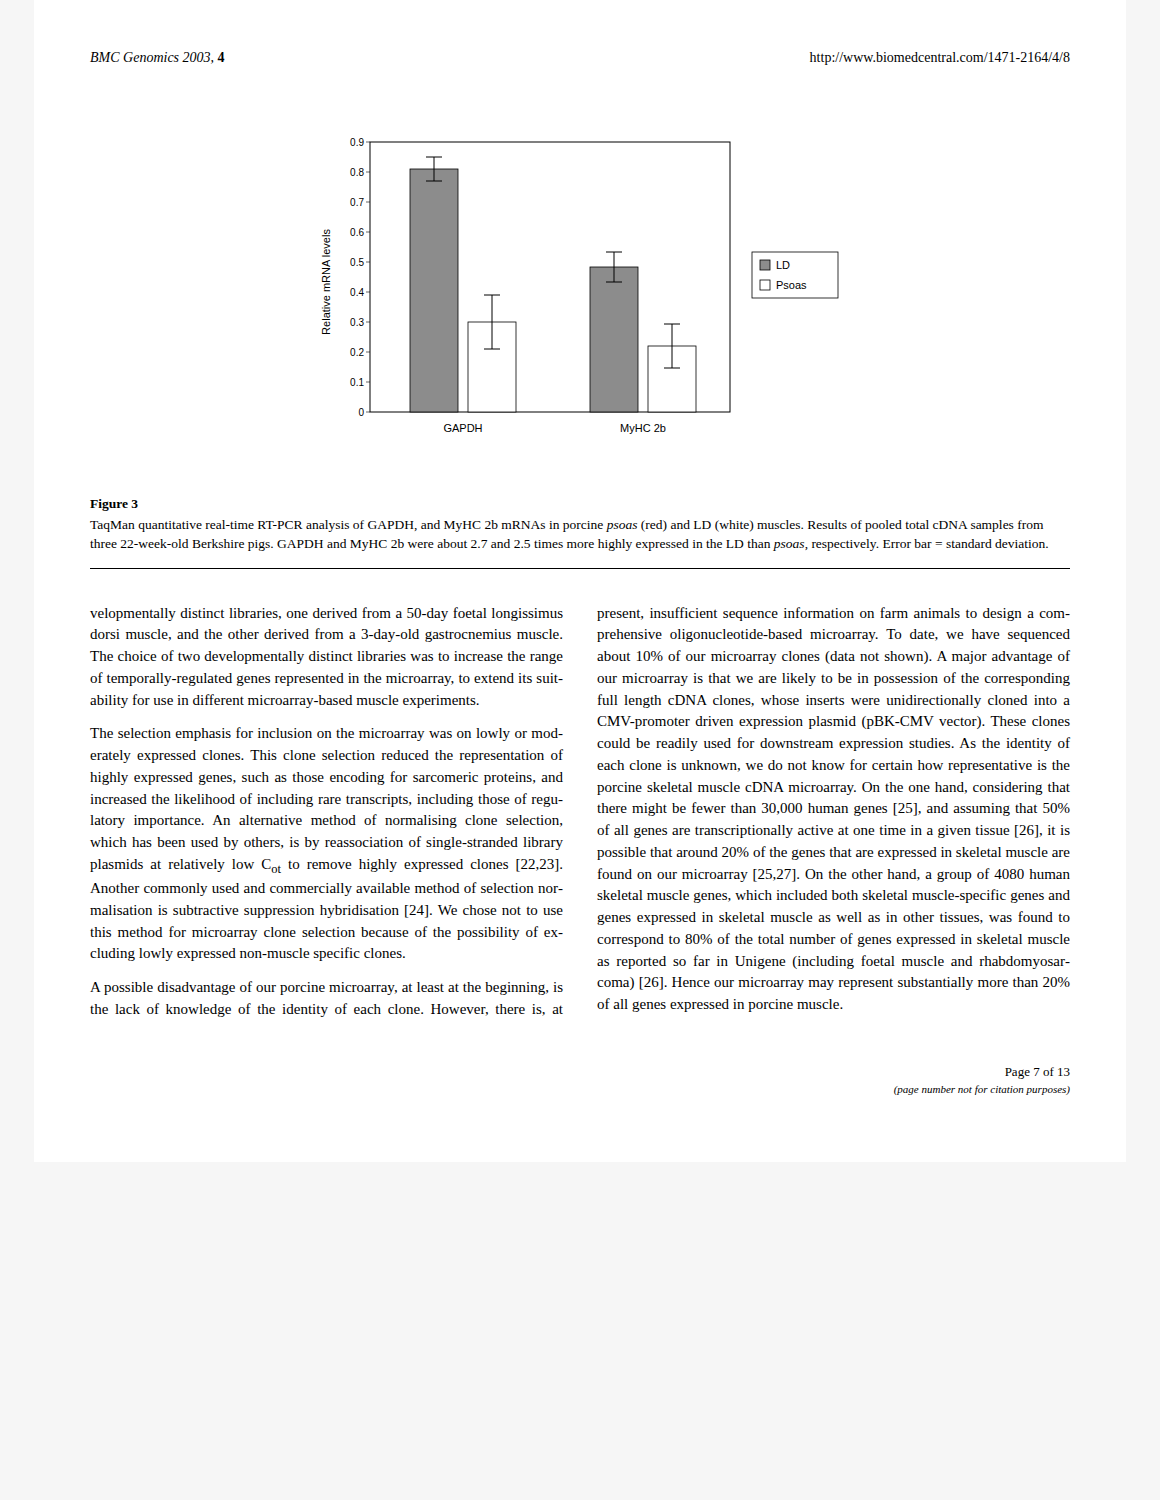BMC Genomics 2003, 4
http://www.biomedcentral.com/1471-2164/4/8
Relative mRNA levels 0.9 0.8 0.7 0.6 0.5 0.4 0.3 0.2 0.1 0 GAPDH MyHC 2b LD Psoas
Figure 3 TaqMan quantitative real-time RT-PCR analysis of GAPDH, and MyHC 2b mRNAs in porcine psoas (red) and LD (white) muscles. Results of pooled total cDNA samples from three 22-week-old Berkshire pigs. GAPDH and MyHC 2b were about 2.7 and 2.5 times more highly expressed in the LD than psoas, respectively. Error bar = standard deviation.
velopmentally distinct libraries, one derived from a 50-day foetal longissimus dorsi muscle, and the other derived from a 3-day-old gastrocnemius muscle. The choice of two developmentally distinct libraries was to increase the range of temporally-regulated genes represented in the microarray, to extend its suitability for use in different microarray-based muscle experiments.
The selection emphasis for inclusion on the microarray was on lowly or moderately expressed clones. This clone selection reduced the representation of highly expressed genes, such as those encoding for sarcomeric proteins, and increased the likelihood of including rare transcripts, including those of regulatory importance. An alternative method of normalising clone selection, which has been used by others, is by reassociation of single-stranded library plasmids at relatively low Cot to remove highly expressed clones [22,23]. Another commonly used and commercially available method of selection normalisation is subtractive suppression hybridisation [24]. We chose not to use this method for microarray clone selection because of the possibility of excluding lowly expressed non-muscle specific clones.
A possible disadvantage of our porcine microarray, at least at the beginning, is the lack of knowledge of the identity of each clone. However, there is, at present, insufficient sequence information on farm animals to design a comprehensive oligonucleotide-based microarray. To date, we have sequenced about 10% of our microarray clones (data not shown). A major advantage of our microarray is that we are likely to be in possession of the corresponding full length cDNA clones, whose inserts were unidirectionally cloned into a CMV-promoter driven expression plasmid (pBK-CMV vector). These clones could be readily used for downstream expression studies. As the identity of each clone is unknown, we do not know for certain how representative is the porcine skeletal muscle cDNA microarray. On the one hand, considering that there might be fewer than 30,000 human genes [25], and assuming that 50% of all genes are transcriptionally active at one time in a given tissue [26], it is possible that around 20% of the genes that are expressed in skeletal muscle are found on our microarray [25,27]. On the other hand, a group of 4080 human skeletal muscle genes, which included both skeletal muscle-specific genes and genes expressed in skeletal muscle as well as in other tissues, was found to correspond to 80% of the total number of genes expressed in skeletal muscle as reported so far in Unigene (including foetal muscle and rhabdomyosarcoma) [26]. Hence our microarray may represent substantially more than 20% of all genes expressed in porcine muscle.
Page 7 of 13
(page number not for citation purposes)